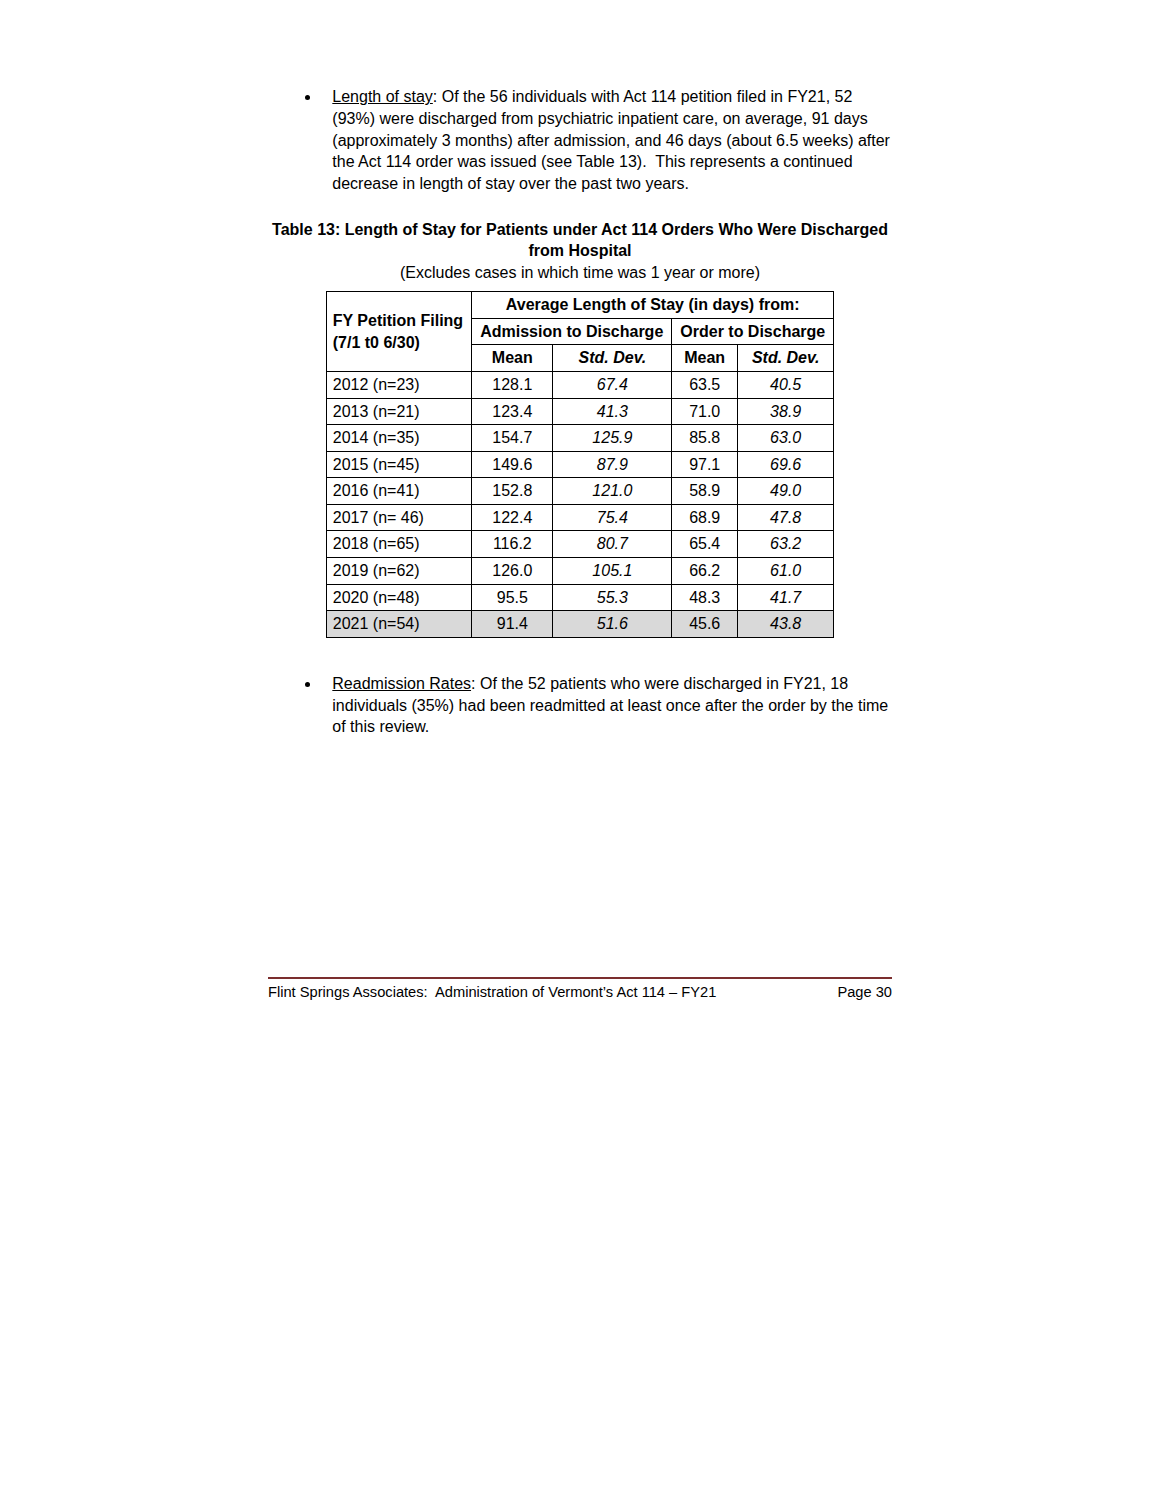Length of stay: Of the 56 individuals with Act 114 petition filed in FY21, 52 (93%) were discharged from psychiatric inpatient care, on average, 91 days (approximately 3 months) after admission, and 46 days (about 6.5 weeks) after the Act 114 order was issued (see Table 13). This represents a continued decrease in length of stay over the past two years.
Table 13: Length of Stay for Patients under Act 114 Orders Who Were Discharged from Hospital
(Excludes cases in which time was 1 year or more)
| FY Petition Filing (7/1 t0 6/30) | Average Length of Stay (in days) from: |
| --- | --- |
| Admission to Discharge | Order to Discharge |
| Mean | Std. Dev. | Mean | Std. Dev. |
| 2012 (n=23) | 128.1 | 67.4 | 63.5 | 40.5 |
| 2013 (n=21) | 123.4 | 41.3 | 71.0 | 38.9 |
| 2014 (n=35) | 154.7 | 125.9 | 85.8 | 63.0 |
| 2015 (n=45) | 149.6 | 87.9 | 97.1 | 69.6 |
| 2016 (n=41) | 152.8 | 121.0 | 58.9 | 49.0 |
| 2017 (n= 46) | 122.4 | 75.4 | 68.9 | 47.8 |
| 2018 (n=65) | 116.2 | 80.7 | 65.4 | 63.2 |
| 2019 (n=62) | 126.0 | 105.1 | 66.2 | 61.0 |
| 2020 (n=48) | 95.5 | 55.3 | 48.3 | 41.7 |
| 2021 (n=54) | 91.4 | 51.6 | 45.6 | 43.8 |
Readmission Rates: Of the 52 patients who were discharged in FY21, 18 individuals (35%) had been readmitted at least once after the order by the time of this review.
Flint Springs Associates: Administration of Vermont’s Act 114 – FY21
Page 30